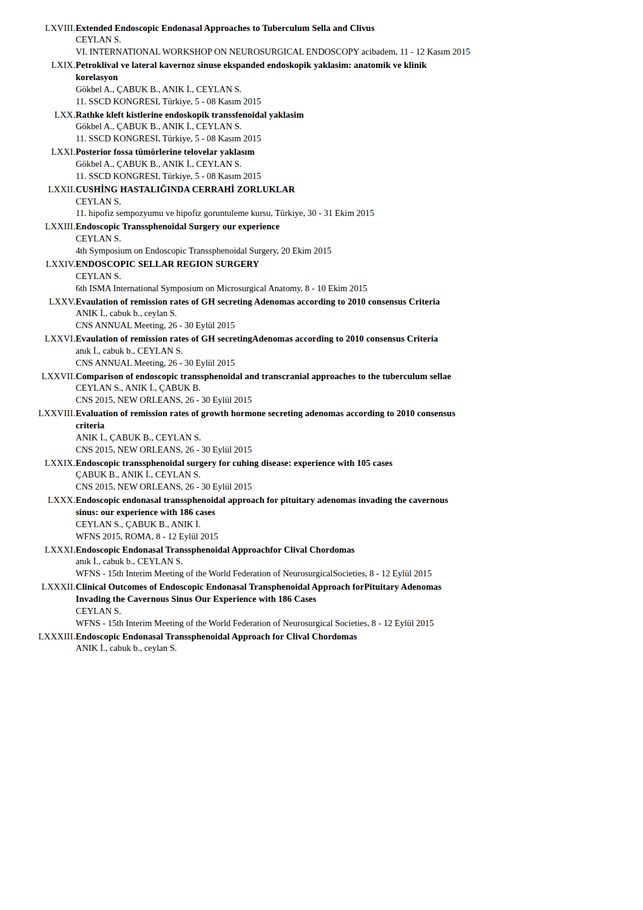| LXVIII. | Extended Endoscopic Endonasal Approaches to Tuberculum Sella and Clivus CEYLAN S. VI. INTERNATIONAL WORKSHOP ON NEUROSURGICAL ENDOSCOPY acibadem, 11 - 12 Kasım 2015 |
| LXIX. | Petroklival ve lateral kavernoz sinuse ekspanded endoskopik yaklasim: anatomik ve klinik korelasyon Gökbel A., ÇABUK B., ANIK İ., CEYLAN S. 11. SSCD KONGRESI, Türkiye, 5 - 08 Kasım 2015 |
| LXX. | Rathke kleft kistlerine endoskopik transsfenoidal yaklasim Gökbel A., ÇABUK B., ANIK İ., CEYLAN S. 11. SSCD KONGRESI, Türkiye, 5 - 08 Kasım 2015 |
| LXXI. | Posterior fossa tümörlerine telovelar yaklasım Gökbel A., ÇABUK B., ANIK İ., CEYLAN S. 11. SSCD KONGRESI, Türkiye, 5 - 08 Kasım 2015 |
| LXXII. | CUSHİNG HASTALIĞINDA CERRAHİ ZORLUKLAR CEYLAN S. 11. hipofiz sempozyumu ve hipofiz goruntuleme kursu, Türkiye, 30 - 31 Ekim 2015 |
| LXXIII. | Endoscopic Transsphenoidal Surgery our experience CEYLAN S. 4th Symposium on Endoscopic Transsphenoidal Surgery, 20 Ekim 2015 |
| LXXIV. | ENDOSCOPIC SELLAR REGION SURGERY CEYLAN S. 6th ISMA International Symposium on Microsurgical Anatomy, 8 - 10 Ekim 2015 |
| LXXV. | Evaulation of remission rates of GH secreting Adenomas according to 2010 consensus Criteria ANIK İ., cabuk b., ceylan S. CNS ANNUAL Meeting, 26 - 30 Eylül 2015 |
| LXXVI. | Evaulation of remission rates of GH secretingAdenomas according to 2010 consensus Criteria anık İ., cabuk b., CEYLAN S. CNS ANNUAL Meeting, 26 - 30 Eylül 2015 |
| LXXVII. | Comparison of endoscopic transsphenoidal and transcranial approaches to the tuberculum sellae CEYLAN S., ANIK İ., ÇABUK B. CNS 2015, NEW ORLEANS, 26 - 30 Eylül 2015 |
| LXXVIII. | Evaluation of remission rates of growth hormone secreting adenomas according to 2010 consensus criteria ANIK İ., ÇABUK B., CEYLAN S. CNS 2015, NEW ORLEANS, 26 - 30 Eylül 2015 |
| LXXIX. | Endoscopic transsphenoidal surgery for cuhing disease: experience with 105 cases ÇABUK B., ANIK İ., CEYLAN S. CNS 2015, NEW ORLEANS, 26 - 30 Eylül 2015 |
| LXXX. | Endoscopic endonasal transsphenoidal approach for pituitary adenomas invading the cavernous sinus: our experience with 186 cases CEYLAN S., ÇABUK B., ANIK İ. WFNS 2015, ROMA, 8 - 12 Eylül 2015 |
| LXXXI. | Endoscopic Endonasal Transsphenoidal Approachfor Clival Chordomas anık İ., cabuk b., CEYLAN S. WFNS - 15th Interim Meeting of the World Federation of NeurosurgicalSocieties, 8 - 12 Eylül 2015 |
| LXXXII. | Clinical Outcomes of Endoscopic Endonasal Transphenoidal Approach forPituitary Adenomas Invading the Cavernous Sinus Our Experience with 186 Cases CEYLAN S. WFNS - 15th Interim Meeting of the World Federation of Neurosurgical Societies, 8 - 12 Eylül 2015 |
| LXXXIII. | Endoscopic Endonasal Transsphenoidal Approach for Clival Chordomas ANIK İ., cabuk b., ceylan S. |